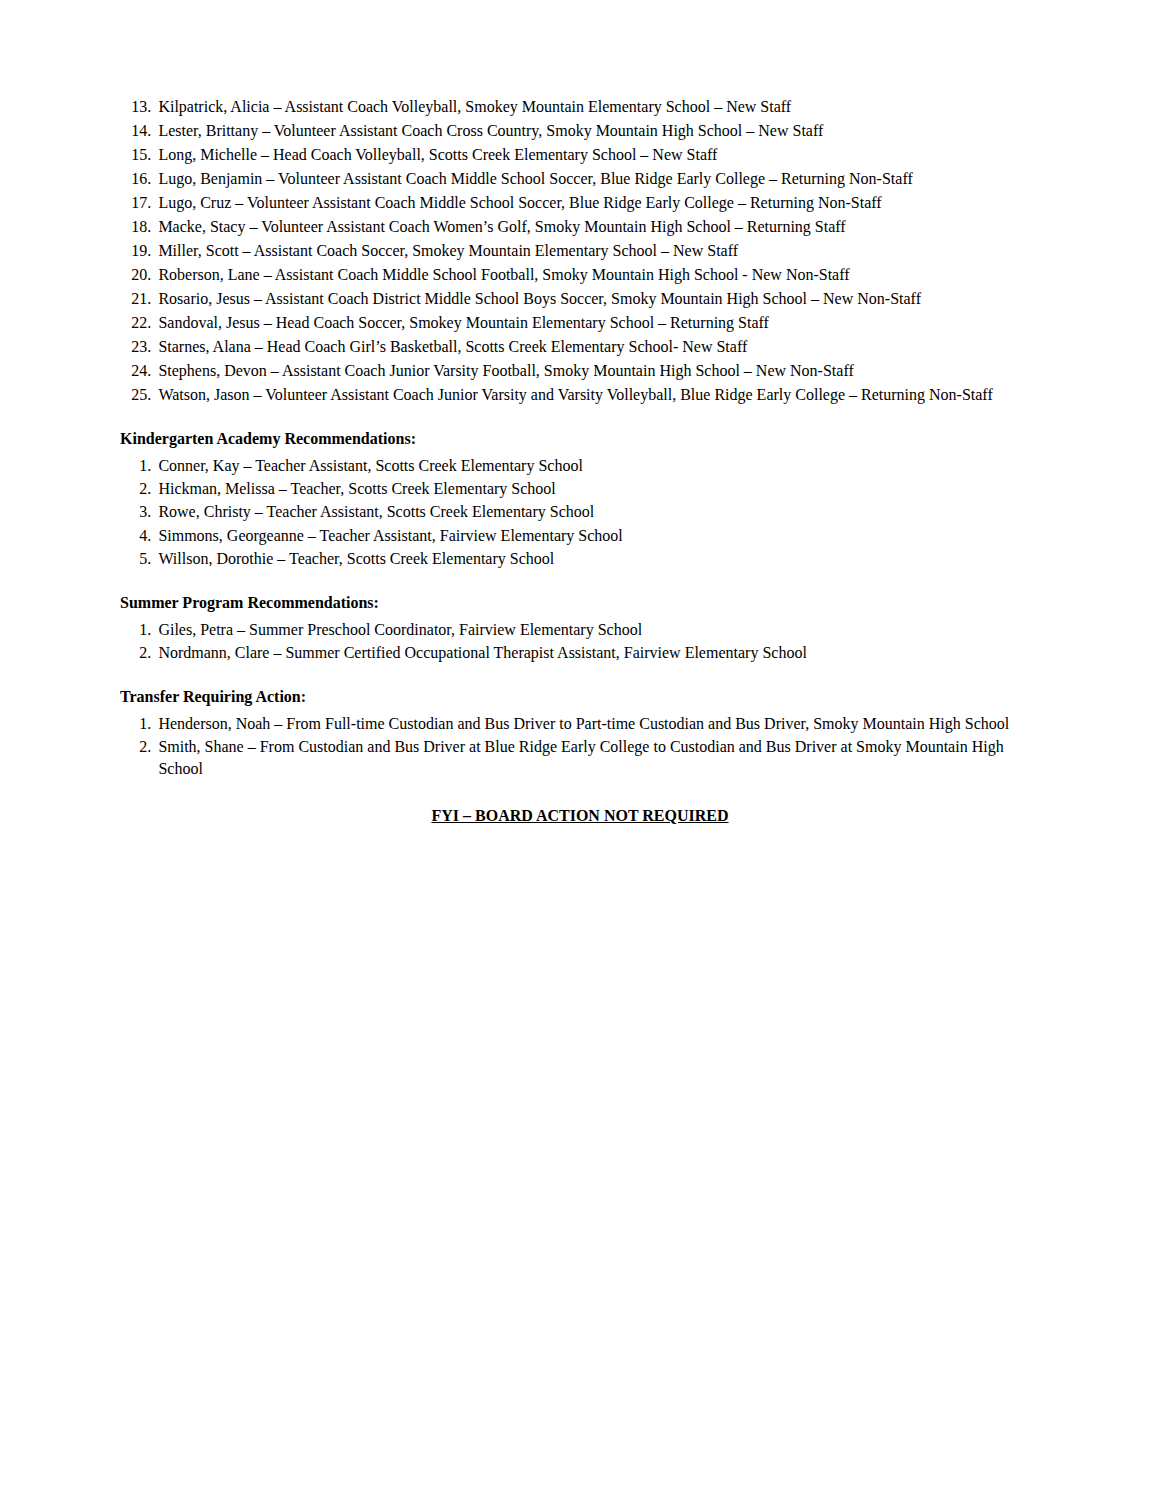Kilpatrick, Alicia – Assistant Coach Volleyball, Smokey Mountain Elementary School – New Staff
Lester, Brittany – Volunteer Assistant Coach Cross Country, Smoky Mountain High School – New Staff
Long, Michelle – Head Coach Volleyball, Scotts Creek Elementary School – New Staff
Lugo, Benjamin – Volunteer Assistant Coach Middle School Soccer, Blue Ridge Early College – Returning Non-Staff
Lugo, Cruz – Volunteer Assistant Coach Middle School Soccer, Blue Ridge Early College – Returning Non-Staff
Macke, Stacy – Volunteer Assistant Coach Women’s Golf, Smoky Mountain High School – Returning Staff
Miller, Scott – Assistant Coach Soccer, Smokey Mountain Elementary School – New Staff
Roberson, Lane – Assistant Coach Middle School Football, Smoky Mountain High School - New Non-Staff
Rosario, Jesus – Assistant Coach District Middle School Boys Soccer, Smoky Mountain High School – New Non-Staff
Sandoval, Jesus – Head Coach Soccer, Smokey Mountain Elementary School – Returning Staff
Starnes, Alana – Head Coach Girl’s Basketball, Scotts Creek Elementary School- New Staff
Stephens, Devon – Assistant Coach Junior Varsity Football, Smoky Mountain High School – New Non-Staff
Watson, Jason – Volunteer Assistant Coach Junior Varsity and Varsity Volleyball, Blue Ridge Early College – Returning Non-Staff
Kindergarten Academy Recommendations:
Conner, Kay – Teacher Assistant, Scotts Creek Elementary School
Hickman, Melissa – Teacher, Scotts Creek Elementary School
Rowe, Christy – Teacher Assistant, Scotts Creek Elementary School
Simmons, Georgeanne – Teacher Assistant, Fairview Elementary School
Willson, Dorothie – Teacher, Scotts Creek Elementary School
Summer Program Recommendations:
Giles, Petra – Summer Preschool Coordinator, Fairview Elementary School
Nordmann, Clare – Summer Certified Occupational Therapist Assistant, Fairview Elementary School
Transfer Requiring Action:
Henderson, Noah – From Full-time Custodian and Bus Driver to Part-time Custodian and Bus Driver, Smoky Mountain High School
Smith, Shane – From Custodian and Bus Driver at Blue Ridge Early College to Custodian and Bus Driver at Smoky Mountain High School
FYI – BOARD ACTION NOT REQUIRED